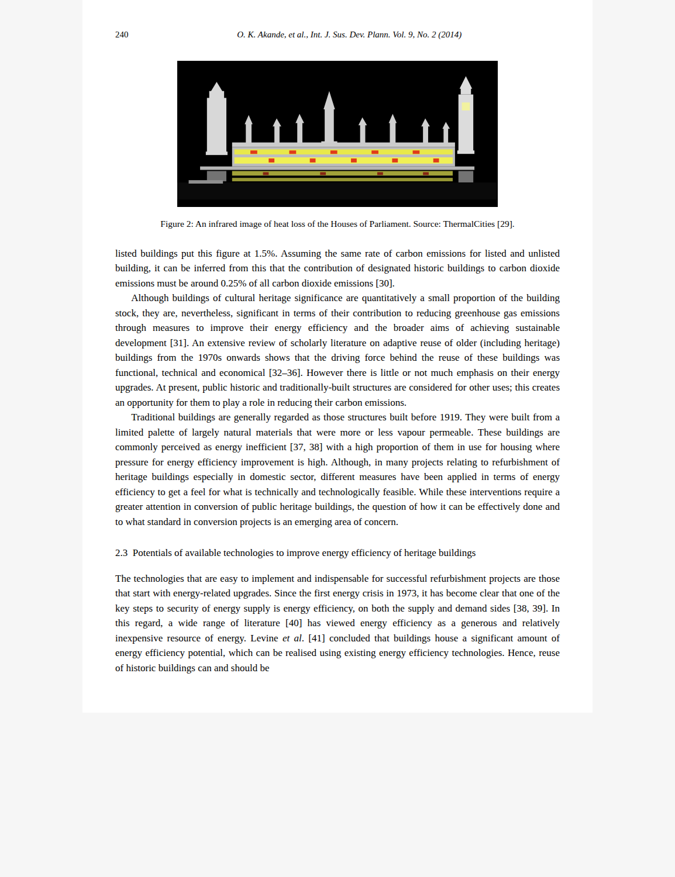240 O. K. Akande, et al., Int. J. Sus. Dev. Plann. Vol. 9, No. 2 (2014)
Figure 2: An infrared image of heat loss of the Houses of Parliament. Source: ThermalCities [29].
listed buildings put this figure at 1.5%. Assuming the same rate of carbon emissions for listed and unlisted building, it can be inferred from this that the contribution of designated historic buildings to carbon dioxide emissions must be around 0.25% of all carbon dioxide emissions [30].
Although buildings of cultural heritage significance are quantitatively a small proportion of the building stock, they are, nevertheless, significant in terms of their contribution to reducing greenhouse gas emissions through measures to improve their energy efficiency and the broader aims of achieving sustainable development [31]. An extensive review of scholarly literature on adaptive reuse of older (including heritage) buildings from the 1970s onwards shows that the driving force behind the reuse of these buildings was functional, technical and economical [32–36]. However there is little or not much emphasis on their energy upgrades. At present, public historic and traditionally-built structures are considered for other uses; this creates an opportunity for them to play a role in reducing their carbon emissions.
Traditional buildings are generally regarded as those structures built before 1919. They were built from a limited palette of largely natural materials that were more or less vapour permeable. These buildings are commonly perceived as energy inefficient [37, 38] with a high proportion of them in use for housing where pressure for energy efficiency improvement is high. Although, in many projects relating to refurbishment of heritage buildings especially in domestic sector, different measures have been applied in terms of energy efficiency to get a feel for what is technically and technologically feasible. While these interventions require a greater attention in conversion of public heritage buildings, the question of how it can be effectively done and to what standard in conversion projects is an emerging area of concern.
2.3 Potentials of available technologies to improve energy efficiency of heritage buildings
The technologies that are easy to implement and indispensable for successful refurbishment projects are those that start with energy-related upgrades. Since the first energy crisis in 1973, it has become clear that one of the key steps to security of energy supply is energy efficiency, on both the supply and demand sides [38, 39]. In this regard, a wide range of literature [40] has viewed energy efficiency as a generous and relatively inexpensive resource of energy. Levine et al. [41] concluded that buildings house a significant amount of energy efficiency potential, which can be realised using existing energy efficiency technologies. Hence, reuse of historic buildings can and should be